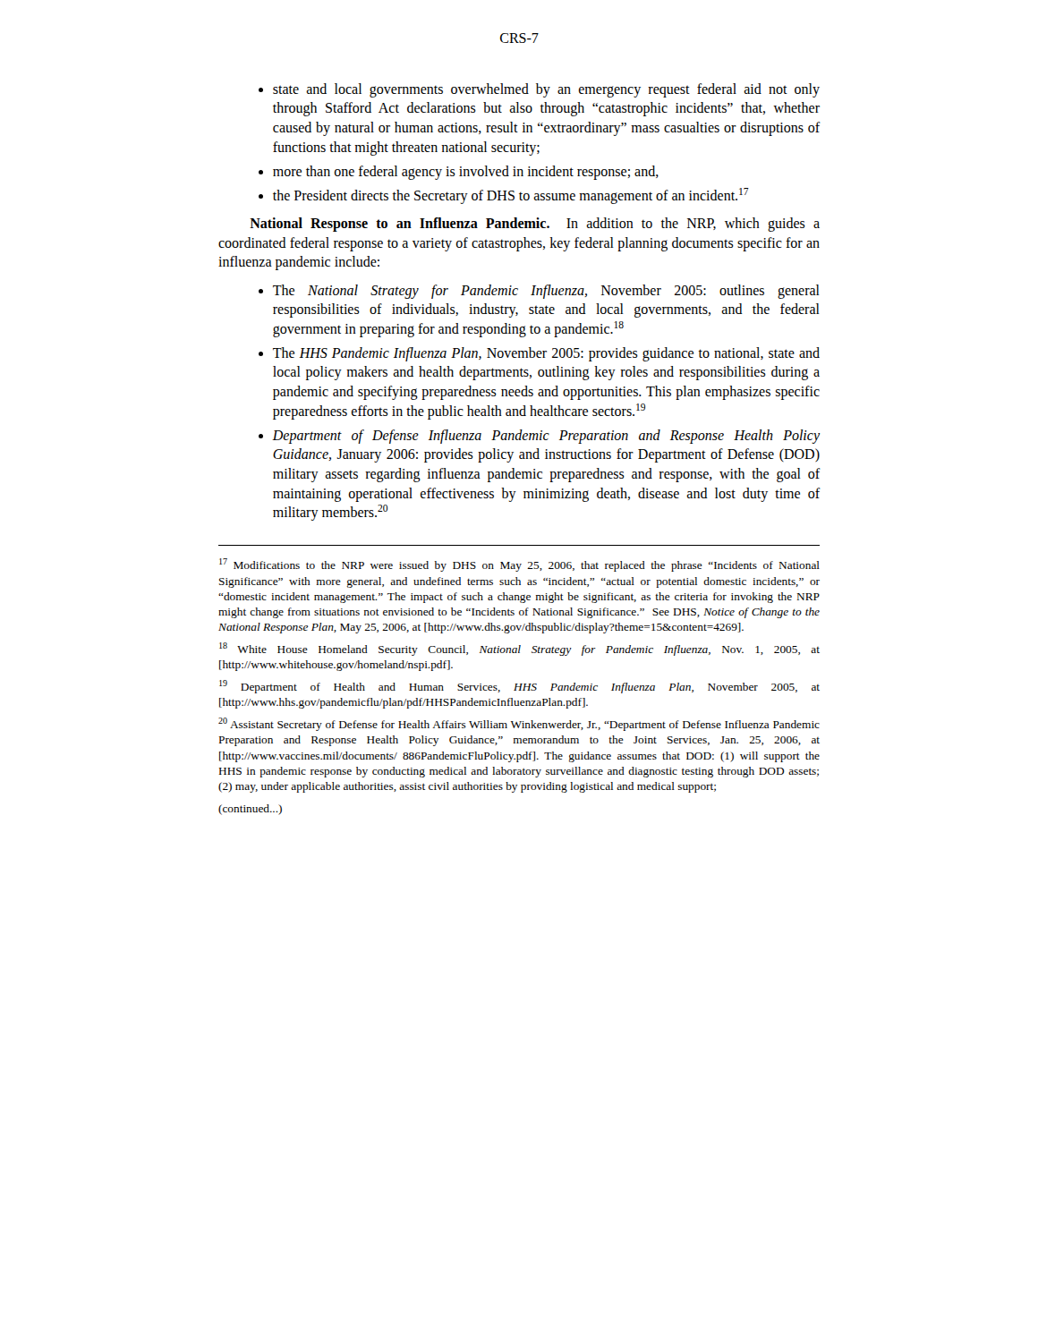CRS-7
state and local governments overwhelmed by an emergency request federal aid not only through Stafford Act declarations but also through “catastrophic incidents” that, whether caused by natural or human actions, result in “extraordinary” mass casualties or disruptions of functions that might threaten national security;
more than one federal agency is involved in incident response; and,
the President directs the Secretary of DHS to assume management of an incident.17
National Response to an Influenza Pandemic. In addition to the NRP, which guides a coordinated federal response to a variety of catastrophes, key federal planning documents specific for an influenza pandemic include:
The National Strategy for Pandemic Influenza, November 2005: outlines general responsibilities of individuals, industry, state and local governments, and the federal government in preparing for and responding to a pandemic.18
The HHS Pandemic Influenza Plan, November 2005: provides guidance to national, state and local policy makers and health departments, outlining key roles and responsibilities during a pandemic and specifying preparedness needs and opportunities. This plan emphasizes specific preparedness efforts in the public health and healthcare sectors.19
Department of Defense Influenza Pandemic Preparation and Response Health Policy Guidance, January 2006: provides policy and instructions for Department of Defense (DOD) military assets regarding influenza pandemic preparedness and response, with the goal of maintaining operational effectiveness by minimizing death, disease and lost duty time of military members.20
17 Modifications to the NRP were issued by DHS on May 25, 2006, that replaced the phrase “Incidents of National Significance” with more general, and undefined terms such as “incident,” “actual or potential domestic incidents,” or “domestic incident management.” The impact of such a change might be significant, as the criteria for invoking the NRP might change from situations not envisioned to be “Incidents of National Significance.” See DHS, Notice of Change to the National Response Plan, May 25, 2006, at [http://www.dhs.gov/dhspublic/display?theme=15&content=4269].
18 White House Homeland Security Council, National Strategy for Pandemic Influenza, Nov. 1, 2005, at [http://www.whitehouse.gov/homeland/nspi.pdf].
19 Department of Health and Human Services, HHS Pandemic Influenza Plan, November 2005, at [http://www.hhs.gov/pandemicflu/plan/pdf/HHSPandemicInfluenzaPlan.pdf].
20 Assistant Secretary of Defense for Health Affairs William Winkenwerder, Jr., “Department of Defense Influenza Pandemic Preparation and Response Health Policy Guidance,” memorandum to the Joint Services, Jan. 25, 2006, at [http://www.vaccines.mil/documents/ 886PandemicFluPolicy.pdf]. The guidance assumes that DOD: (1) will support the HHS in pandemic response by conducting medical and laboratory surveillance and diagnostic testing through DOD assets; (2) may, under applicable authorities, assist civil authorities by providing logistical and medical support;
(continued...)